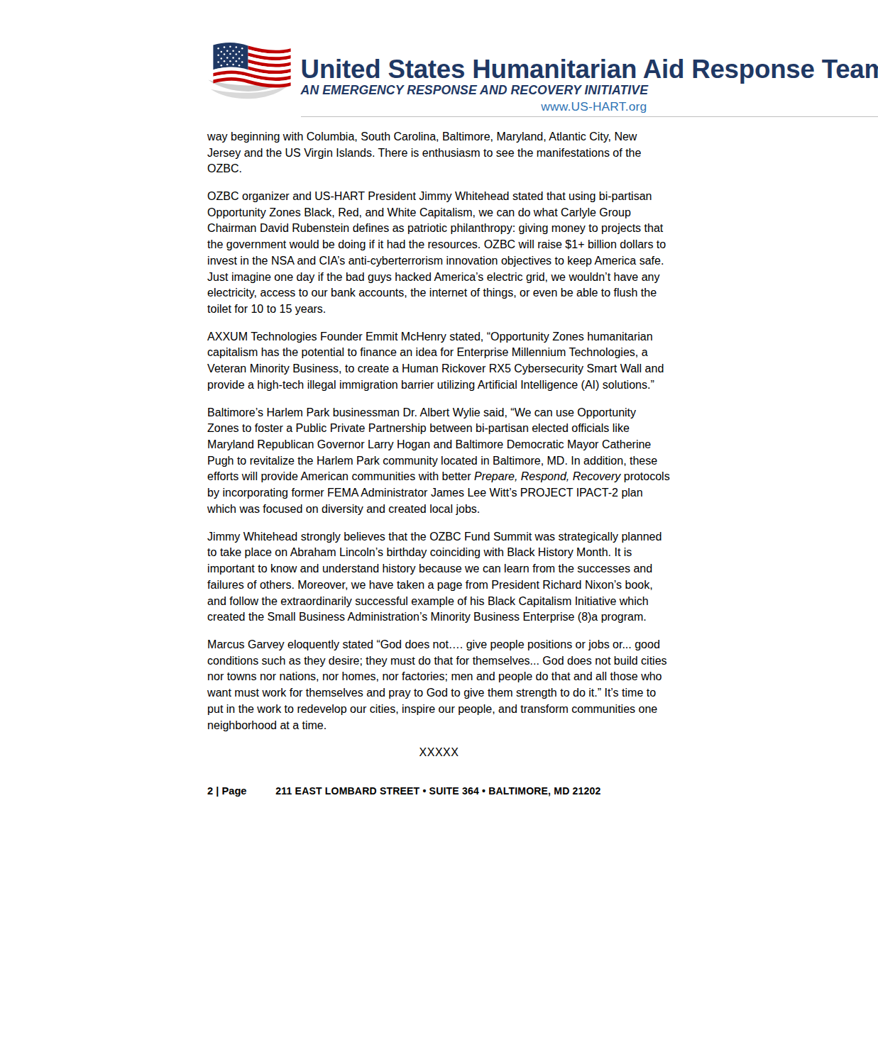United States Humanitarian Aid Response Team
AN EMERGENCY RESPONSE AND RECOVERY INITIATIVE
www.US-HART.org
way beginning with Columbia, South Carolina, Baltimore, Maryland, Atlantic City, New Jersey and the US Virgin Islands. There is enthusiasm to see the manifestations of the OZBC.
OZBC organizer and US-HART President Jimmy Whitehead stated that using bi-partisan Opportunity Zones Black, Red, and White Capitalism, we can do what Carlyle Group Chairman David Rubenstein defines as patriotic philanthropy: giving money to projects that the government would be doing if it had the resources. OZBC will raise $1+ billion dollars to invest in the NSA and CIA’s anti-cyberterrorism innovation objectives to keep America safe. Just imagine one day if the bad guys hacked America’s electric grid, we wouldn’t have any electricity, access to our bank accounts, the internet of things, or even be able to flush the toilet for 10 to 15 years.
AXXUM Technologies Founder Emmit McHenry stated, “Opportunity Zones humanitarian capitalism has the potential to finance an idea for Enterprise Millennium Technologies, a Veteran Minority Business, to create a Human Rickover RX5 Cybersecurity Smart Wall and provide a high-tech illegal immigration barrier utilizing Artificial Intelligence (AI) solutions.”
Baltimore’s Harlem Park businessman Dr. Albert Wylie said, “We can use Opportunity Zones to foster a Public Private Partnership between bi-partisan elected officials like Maryland Republican Governor Larry Hogan and Baltimore Democratic Mayor Catherine Pugh to revitalize the Harlem Park community located in Baltimore, MD. In addition, these efforts will provide American communities with better Prepare, Respond, Recovery protocols by incorporating former FEMA Administrator James Lee Witt’s PROJECT IPACT-2 plan which was focused on diversity and created local jobs.
Jimmy Whitehead strongly believes that the OZBC Fund Summit was strategically planned to take place on Abraham Lincoln’s birthday coinciding with Black History Month. It is important to know and understand history because we can learn from the successes and failures of others. Moreover, we have taken a page from President Richard Nixon’s book, and follow the extraordinarily successful example of his Black Capitalism Initiative which created the Small Business Administration’s Minority Business Enterprise (8)a program.
Marcus Garvey eloquently stated “God does not…. give people positions or jobs or... good conditions such as they desire; they must do that for themselves... God does not build cities nor towns nor nations, nor homes, nor factories; men and people do that and all those who want must work for themselves and pray to God to give them strength to do it.” It’s time to put in the work to redevelop our cities, inspire our people, and transform communities one neighborhood at a time.
XXXXX
2 | Page 211 EAST LOMBARD STREET • SUITE 364 • BALTIMORE, MD 21202